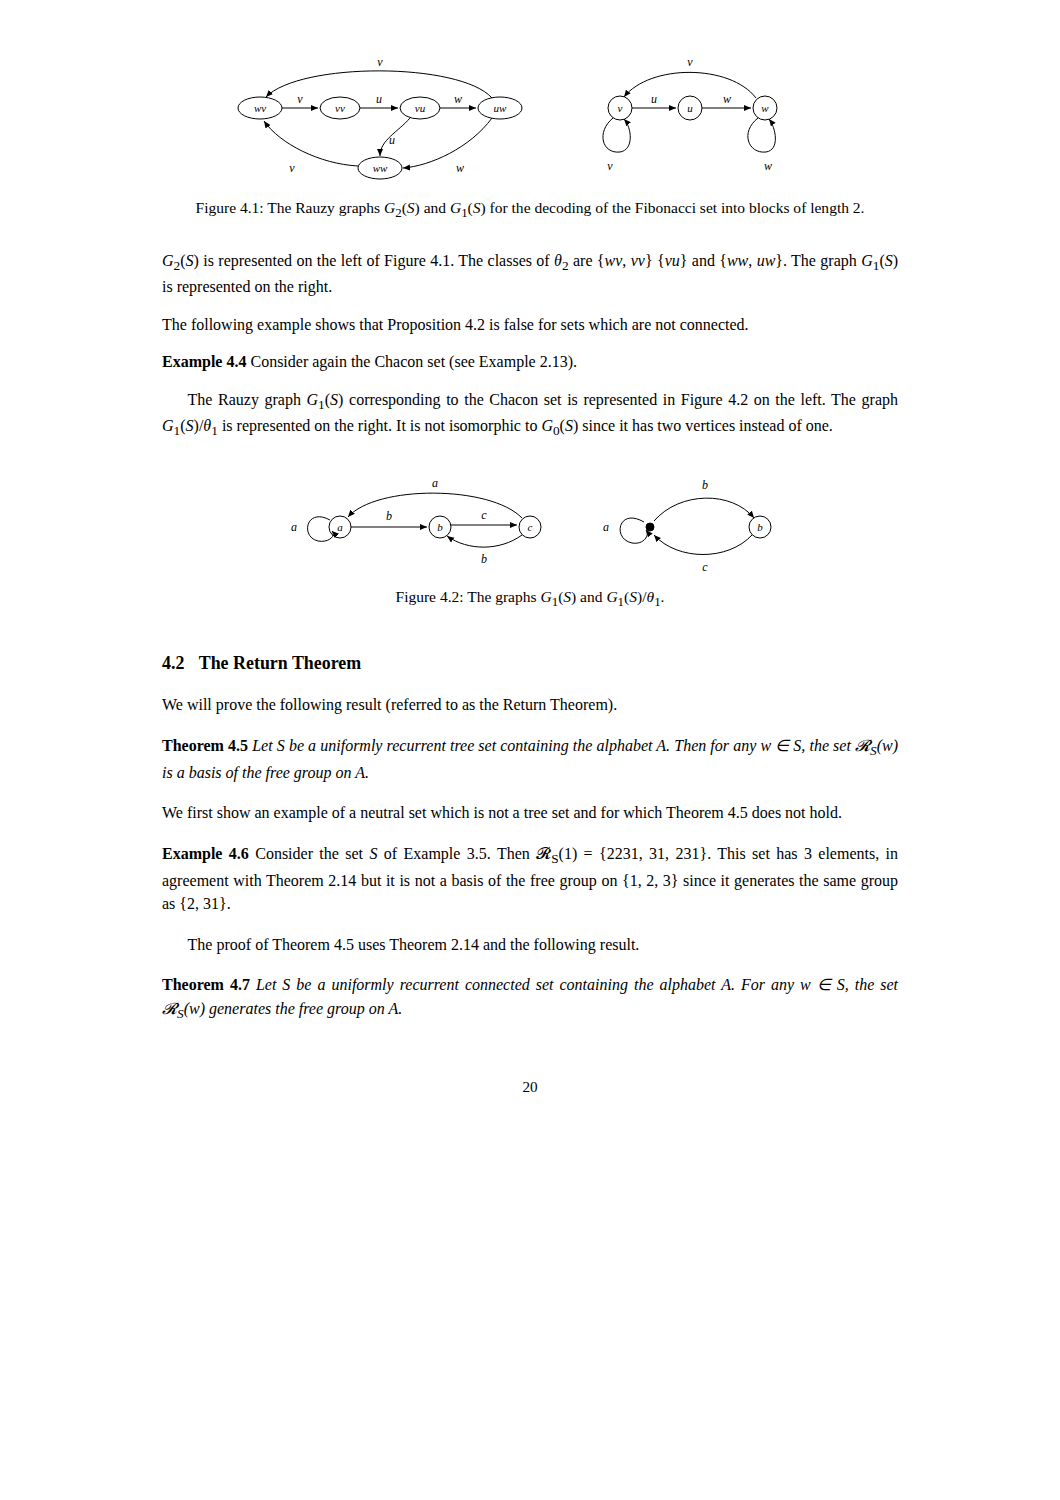wv -> vv (v) vv -> vu (u) vu -> uw (w) wv vv vu uw ww v u w v u v w v u w u w v v w
Figure 4.1: The Rauzy graphs G2(S) and G1(S) for the decoding of the Fibonacci set into blocks of length 2.
G2(S) is represented on the left of Figure 4.1. The classes of θ2 are {wv, vv} {vu} and {ww, uw}. The graph G1(S) is represented on the right.
The following example shows that Proposition 4.2 is false for sets which are not connected.
Example 4.4 Consider again the Chacon set (see Example 2.13).
The Rauzy graph G1(S) corresponding to the Chacon set is represented in Figure 4.2 on the left. The graph G1(S)/θ1 is represented on the right. It is not isomorphic to G0(S) since it has two vertices instead of one.
a b c a b c b a b a b c
Figure 4.2: The graphs G1(S) and G1(S)/θ1.
4.2 The Return Theorem
We will prove the following result (referred to as the Return Theorem).
Theorem 4.5 Let S be a uniformly recurrent tree set containing the alphabet A. Then for any w ∈ S, the set 𝓡S(w) is a basis of the free group on A.
We first show an example of a neutral set which is not a tree set and for which Theorem 4.5 does not hold.
Example 4.6 Consider the set S of Example 3.5. Then 𝓡S(1) = {2231, 31, 231}. This set has 3 elements, in agreement with Theorem 2.14 but it is not a basis of the free group on {1, 2, 3} since it generates the same group as {2, 31}.
The proof of Theorem 4.5 uses Theorem 2.14 and the following result.
Theorem 4.7 Let S be a uniformly recurrent connected set containing the alphabet A. For any w ∈ S, the set 𝓡S(w) generates the free group on A.
20